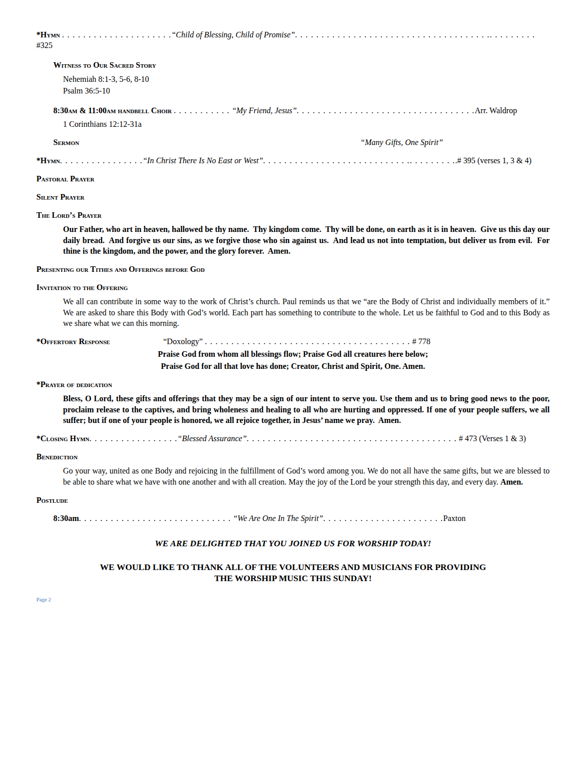*Hymn . . . . . . . . . . . . . . . . . . . . .“Child of Blessing, Child of Promise”. . . . . . . . . . . . . . . . . . . . . . . . . . . . . . . . . . . . .. . . . . . . . . #325
Witness to Our Sacred Story
Nehemiah 8:1-3, 5-6, 8-10
Psalm 36:5-10
8:30am & 11:00am handbell Choir . . . . . . . . . . . “My Friend, Jesus”. . . . . . . . . . . . . . . . . . . . . . . . . . . . . . . . . . Arr. Waldrop
1 Corinthians 12:12-31a
Sermon “Many Gifts, One Spirit”
*Hymn. . . . . . . . . . . . . . . .“In Christ There Is No East or West”. . . . . . . . . . . . . . . . . . . . . . . . . . . .. . . . . . . . ..# 395 (verses 1, 3 & 4)
Pastoral Prayer
Silent Prayer
The Lord’s Prayer
Our Father, who art in heaven, hallowed be thy name. Thy kingdom come. Thy will be done, on earth as it is in heaven. Give us this day our daily bread. And forgive us our sins, as we forgive those who sin against us. And lead us not into temptation, but deliver us from evil. For thine is the kingdom, and the power, and the glory forever. Amen.
Presenting our Tithes and Offerings before God
Invitation to the Offering
We all can contribute in some way to the work of Christ’s church. Paul reminds us that we “are the Body of Christ and individually members of it.” We are asked to share this Body with God’s world. Each part has something to contribute to the whole. Let us be faithful to God and to this Body as we share what we can this morning.
*Offertory Response “Doxology” . . . . . . . . . . . . . . . . . . . . . . . . . . . . . . . . . . . . . . . # 778
Praise God from whom all blessings flow; Praise God all creatures here below;
Praise God for all that love has done; Creator, Christ and Spirit, One. Amen.
*Prayer of dedication
Bless, O Lord, these gifts and offerings that they may be a sign of our intent to serve you. Use them and us to bring good news to the poor, proclaim release to the captives, and bring wholeness and healing to all who are hurting and oppressed. If one of your people suffers, we all suffer; but if one of your people is honored, we all rejoice together, in Jesus’ name we pray. Amen.
*Closing Hymn. . . . . . . . . . . . . . . . .“Blessed Assurance”. . . . . . . . . . . . . . . . . . . . . . . . . . . . . . . . . . . . . . . . # 473 (Verses 1 & 3)
Benediction
Go your way, united as one Body and rejoicing in the fulfillment of God’s word among you. We do not all have the same gifts, but we are blessed to be able to share what we have with one another and with all creation. May the joy of the Lord be your strength this day, and every day. Amen.
Postlude
8:30am. . . . . . . . . . . . . . . . . . . . . . . . . . . . . “We Are One In The Spirit”. . . . . . . . . . . . . . . . . . . . . . . Paxton
WE ARE DELIGHTED THAT YOU JOINED US FOR WORSHIP TODAY!
WE WOULD LIKE TO THANK ALL OF THE VOLUNTEERS AND MUSICIANS FOR PROVIDING
THE WORSHIP MUSIC THIS SUNDAY!
Page 2